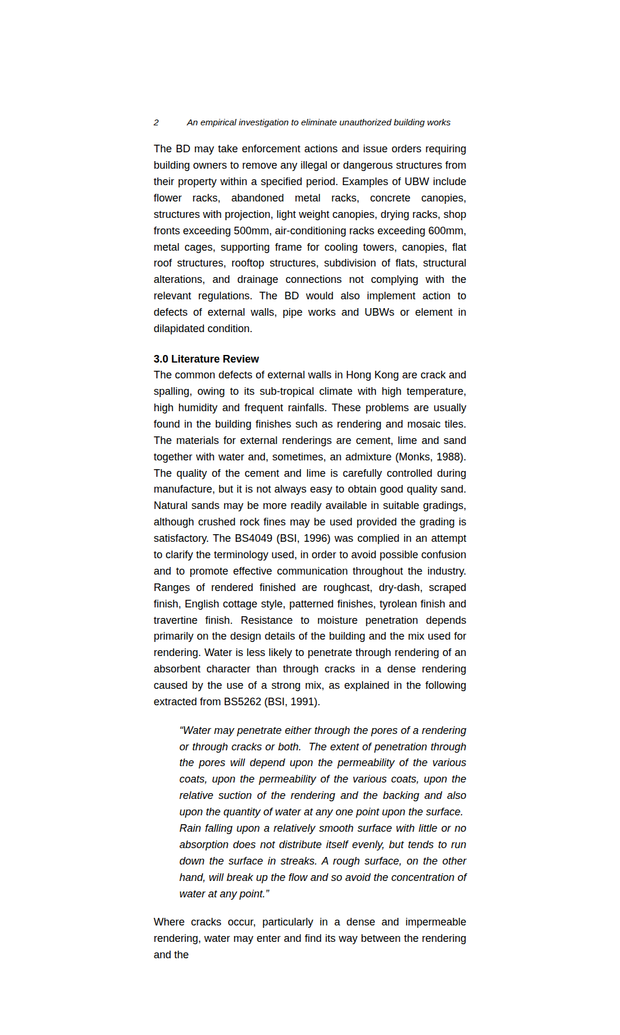2 An empirical investigation to eliminate unauthorized building works
The BD may take enforcement actions and issue orders requiring building owners to remove any illegal or dangerous structures from their property within a specified period. Examples of UBW include flower racks, abandoned metal racks, concrete canopies, structures with projection, light weight canopies, drying racks, shop fronts exceeding 500mm, air-conditioning racks exceeding 600mm, metal cages, supporting frame for cooling towers, canopies, flat roof structures, rooftop structures, subdivision of flats, structural alterations, and drainage connections not complying with the relevant regulations. The BD would also implement action to defects of external walls, pipe works and UBWs or element in dilapidated condition.
3.0 Literature Review
The common defects of external walls in Hong Kong are crack and spalling, owing to its sub-tropical climate with high temperature, high humidity and frequent rainfalls. These problems are usually found in the building finishes such as rendering and mosaic tiles. The materials for external renderings are cement, lime and sand together with water and, sometimes, an admixture (Monks, 1988). The quality of the cement and lime is carefully controlled during manufacture, but it is not always easy to obtain good quality sand. Natural sands may be more readily available in suitable gradings, although crushed rock fines may be used provided the grading is satisfactory. The BS4049 (BSI, 1996) was complied in an attempt to clarify the terminology used, in order to avoid possible confusion and to promote effective communication throughout the industry. Ranges of rendered finished are roughcast, dry-dash, scraped finish, English cottage style, patterned finishes, tyrolean finish and travertine finish. Resistance to moisture penetration depends primarily on the design details of the building and the mix used for rendering. Water is less likely to penetrate through rendering of an absorbent character than through cracks in a dense rendering caused by the use of a strong mix, as explained in the following extracted from BS5262 (BSI, 1991).
“Water may penetrate either through the pores of a rendering or through cracks or both. The extent of penetration through the pores will depend upon the permeability of the various coats, upon the permeability of the various coats, upon the relative suction of the rendering and the backing and also upon the quantity of water at any one point upon the surface. Rain falling upon a relatively smooth surface with little or no absorption does not distribute itself evenly, but tends to run down the surface in streaks. A rough surface, on the other hand, will break up the flow and so avoid the concentration of water at any point.”
Where cracks occur, particularly in a dense and impermeable rendering, water may enter and find its way between the rendering and the